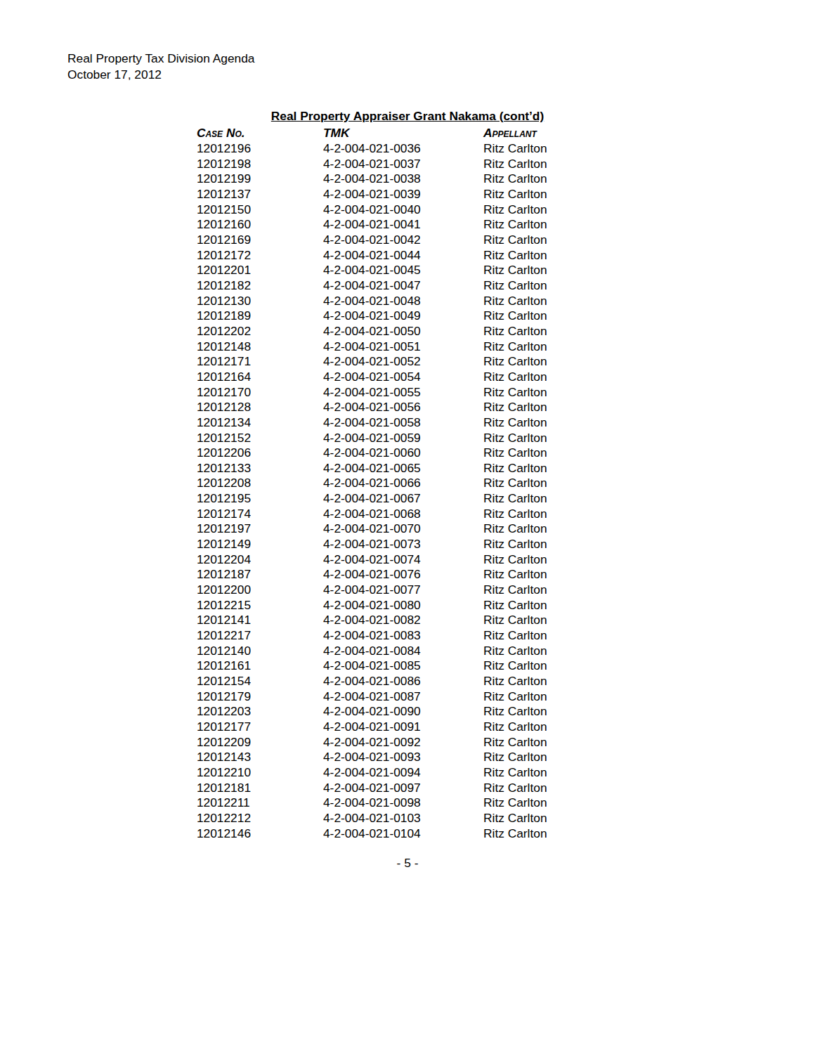Real Property Tax Division Agenda
October 17, 2012
Real Property Appraiser Grant Nakama (cont’d)
| Case No. | TMK | Appellant |
| --- | --- | --- |
| 12012196 | 4-2-004-021-0036 | Ritz Carlton |
| 12012198 | 4-2-004-021-0037 | Ritz Carlton |
| 12012199 | 4-2-004-021-0038 | Ritz Carlton |
| 12012137 | 4-2-004-021-0039 | Ritz Carlton |
| 12012150 | 4-2-004-021-0040 | Ritz Carlton |
| 12012160 | 4-2-004-021-0041 | Ritz Carlton |
| 12012169 | 4-2-004-021-0042 | Ritz Carlton |
| 12012172 | 4-2-004-021-0044 | Ritz Carlton |
| 12012201 | 4-2-004-021-0045 | Ritz Carlton |
| 12012182 | 4-2-004-021-0047 | Ritz Carlton |
| 12012130 | 4-2-004-021-0048 | Ritz Carlton |
| 12012189 | 4-2-004-021-0049 | Ritz Carlton |
| 12012202 | 4-2-004-021-0050 | Ritz Carlton |
| 12012148 | 4-2-004-021-0051 | Ritz Carlton |
| 12012171 | 4-2-004-021-0052 | Ritz Carlton |
| 12012164 | 4-2-004-021-0054 | Ritz Carlton |
| 12012170 | 4-2-004-021-0055 | Ritz Carlton |
| 12012128 | 4-2-004-021-0056 | Ritz Carlton |
| 12012134 | 4-2-004-021-0058 | Ritz Carlton |
| 12012152 | 4-2-004-021-0059 | Ritz Carlton |
| 12012206 | 4-2-004-021-0060 | Ritz Carlton |
| 12012133 | 4-2-004-021-0065 | Ritz Carlton |
| 12012208 | 4-2-004-021-0066 | Ritz Carlton |
| 12012195 | 4-2-004-021-0067 | Ritz Carlton |
| 12012174 | 4-2-004-021-0068 | Ritz Carlton |
| 12012197 | 4-2-004-021-0070 | Ritz Carlton |
| 12012149 | 4-2-004-021-0073 | Ritz Carlton |
| 12012204 | 4-2-004-021-0074 | Ritz Carlton |
| 12012187 | 4-2-004-021-0076 | Ritz Carlton |
| 12012200 | 4-2-004-021-0077 | Ritz Carlton |
| 12012215 | 4-2-004-021-0080 | Ritz Carlton |
| 12012141 | 4-2-004-021-0082 | Ritz Carlton |
| 12012217 | 4-2-004-021-0083 | Ritz Carlton |
| 12012140 | 4-2-004-021-0084 | Ritz Carlton |
| 12012161 | 4-2-004-021-0085 | Ritz Carlton |
| 12012154 | 4-2-004-021-0086 | Ritz Carlton |
| 12012179 | 4-2-004-021-0087 | Ritz Carlton |
| 12012203 | 4-2-004-021-0090 | Ritz Carlton |
| 12012177 | 4-2-004-021-0091 | Ritz Carlton |
| 12012209 | 4-2-004-021-0092 | Ritz Carlton |
| 12012143 | 4-2-004-021-0093 | Ritz Carlton |
| 12012210 | 4-2-004-021-0094 | Ritz Carlton |
| 12012181 | 4-2-004-021-0097 | Ritz Carlton |
| 12012211 | 4-2-004-021-0098 | Ritz Carlton |
| 12012212 | 4-2-004-021-0103 | Ritz Carlton |
| 12012146 | 4-2-004-021-0104 | Ritz Carlton |
- 5 -